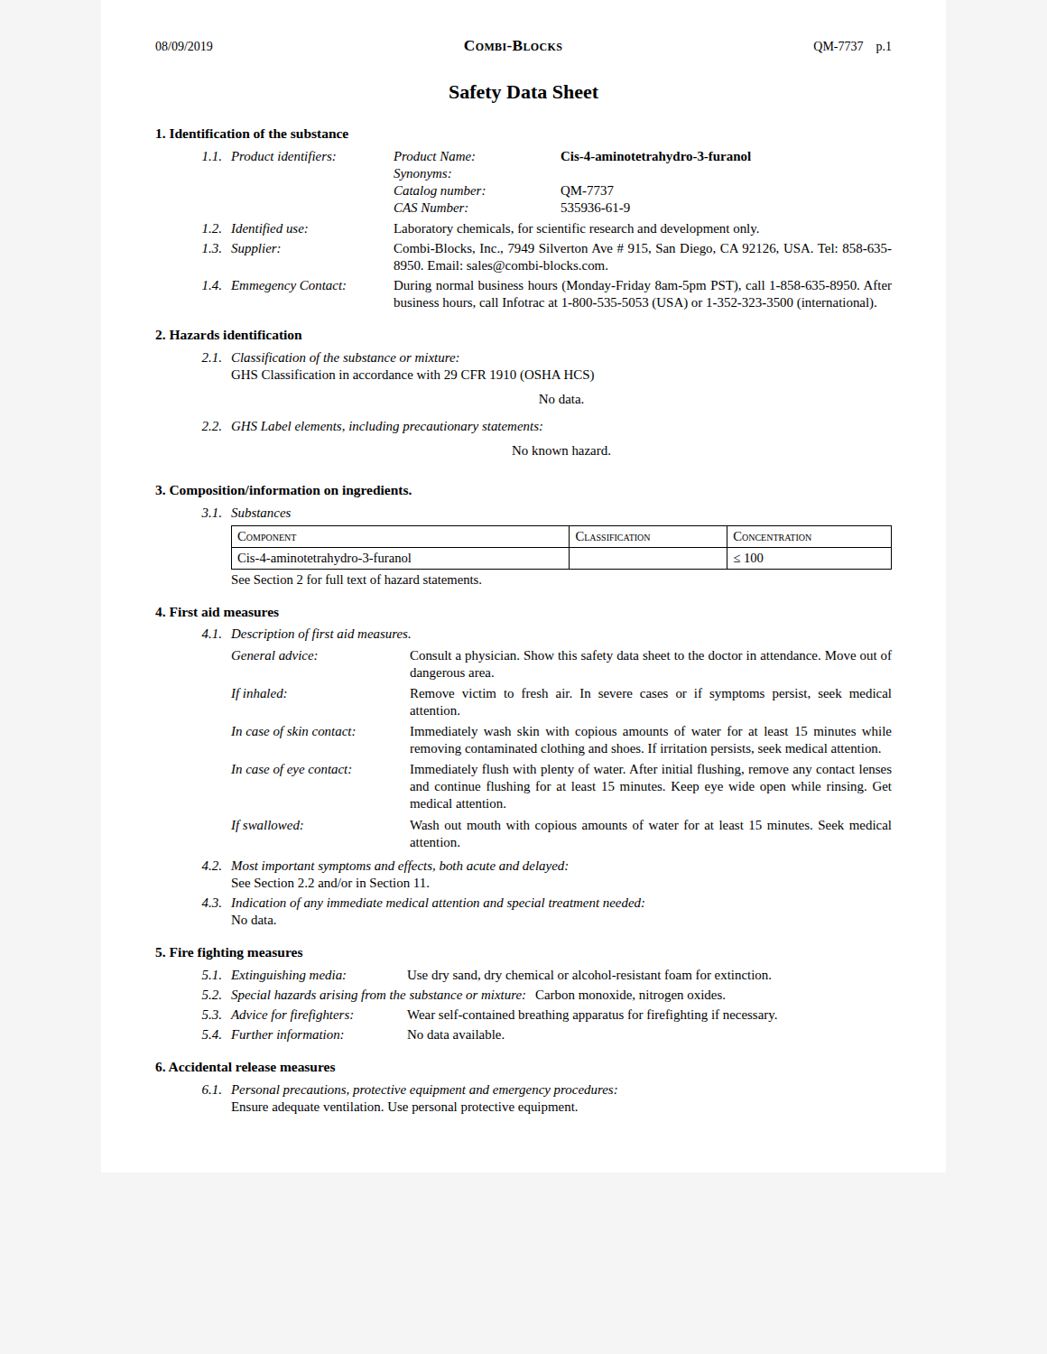08/09/2019
Combi-Blocks
QM-7737p.1
Safety Data Sheet
1. Identification of the substance
1.1.
Product identifiers:
Product Name:
Cis-4-aminotetrahydro-3-furanol
Synonyms:
Catalog number:
QM-7737
CAS Number:
535936-61-9
1.2.
Identified use:
Laboratory chemicals, for scientific research and development only.
1.3.
Supplier:
Combi-Blocks, Inc., 7949 Silverton Ave # 915, San Diego, CA 92126, USA. Tel: 858-635-8950. Email: sales@combi-blocks.com.
1.4.
Emmegency Contact:
During normal business hours (Monday-Friday 8am-5pm PST), call 1-858-635-8950. After business hours, call Infotrac at 1-800-535-5053 (USA) or 1-352-323-3500 (international).
2. Hazards identification
2.1.
Classification of the substance or mixture:
GHS Classification in accordance with 29 CFR 1910 (OSHA HCS)
No data.
2.2.
GHS Label elements, including precautionary statements:
No known hazard.
3. Composition/information on ingredients.
3.1.
Substances
| Component | Classification | Concentration |
| --- | --- | --- |
| Cis-4-aminotetrahydro-3-furanol | | ≤ 100 |
See Section 2 for full text of hazard statements.
4. First aid measures
4.1.
Description of first aid measures.
General advice:
Consult a physician. Show this safety data sheet to the doctor in attendance. Move out of dangerous area.
If inhaled:
Remove victim to fresh air. In severe cases or if symptoms persist, seek medical attention.
In case of skin contact:
Immediately wash skin with copious amounts of water for at least 15 minutes while removing contaminated clothing and shoes. If irritation persists, seek medical attention.
In case of eye contact:
Immediately flush with plenty of water. After initial flushing, remove any contact lenses and continue flushing for at least 15 minutes. Keep eye wide open while rinsing. Get medical attention.
If swallowed:
Wash out mouth with copious amounts of water for at least 15 minutes. Seek medical attention.
4.2.
Most important symptoms and effects, both acute and delayed:
See Section 2.2 and/or in Section 11.
4.3.
Indication of any immediate medical attention and special treatment needed:
No data.
5. Fire fighting measures
5.1.
Extinguishing media:
Use dry sand, dry chemical or alcohol-resistant foam for extinction.
5.2.
Special hazards arising from the substance or mixture:
Carbon monoxide, nitrogen oxides.
5.3.
Advice for firefighters:
Wear self-contained breathing apparatus for firefighting if necessary.
5.4.
Further information:
No data available.
6. Accidental release measures
6.1.
Personal precautions, protective equipment and emergency procedures:
Ensure adequate ventilation. Use personal protective equipment.